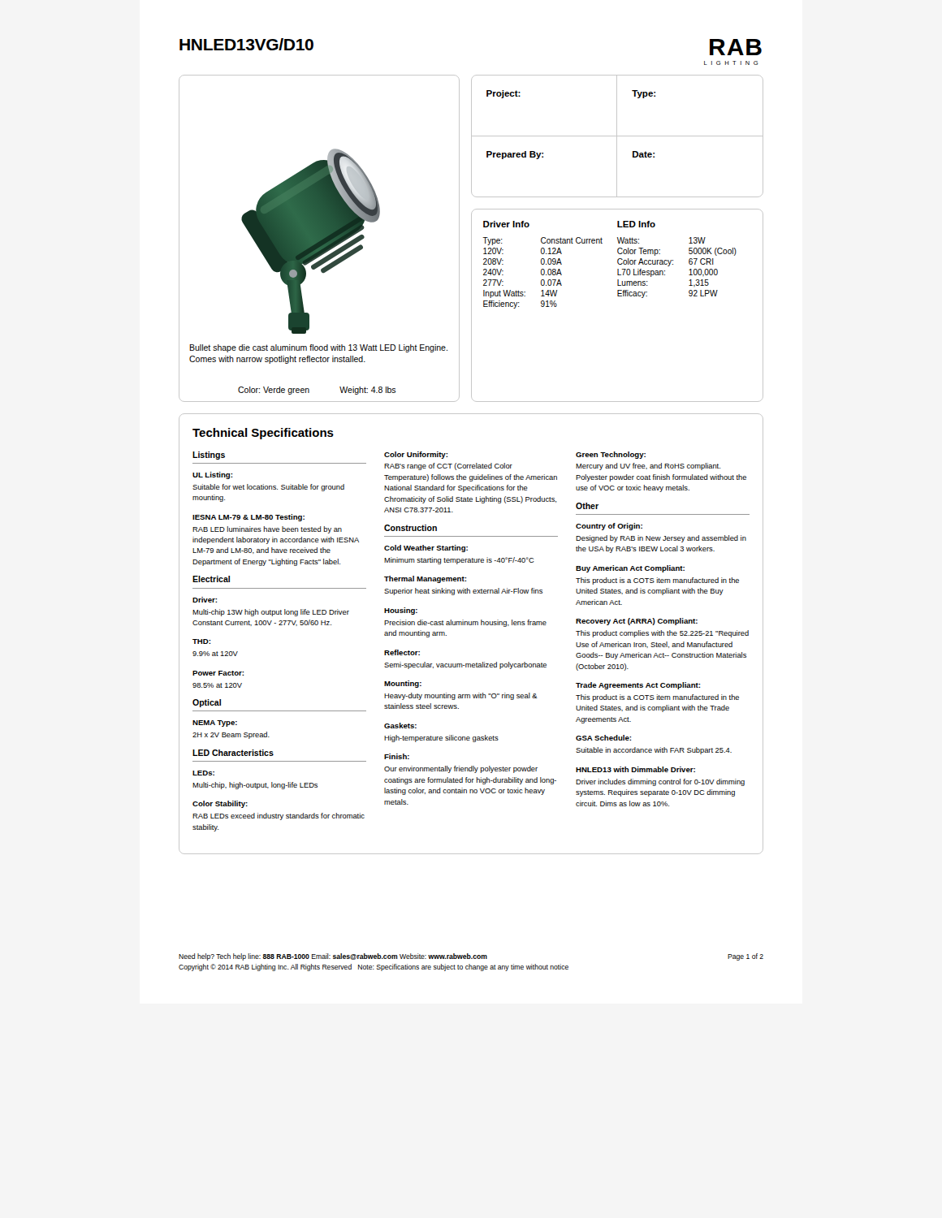HNLED13VG/D10
RAB
LIGHTING
Bullet shape die cast aluminum flood with 13 Watt LED Light Engine. Comes with narrow spotlight reflector installed.
Color: Verde green
Weight: 4.8 lbs
| Project: | Type: |
| Prepared By: | Date: |
Driver Info
| Type: | Constant Current |
| 120V: | 0.12A |
| 208V: | 0.09A |
| 240V: | 0.08A |
| 277V: | 0.07A |
| Input Watts: | 14W |
| Efficiency: | 91% |
LED Info
| Watts: | 13W |
| Color Temp: | 5000K (Cool) |
| Color Accuracy: | 67 CRI |
| L70 Lifespan: | 100,000 |
| Lumens: | 1,315 |
| Efficacy: | 92 LPW |
Technical Specifications
Listings
UL Listing:
Suitable for wet locations. Suitable for ground mounting.
IESNA LM-79 & LM-80 Testing:
RAB LED luminaires have been tested by an independent laboratory in accordance with IESNA LM-79 and LM-80, and have received the Department of Energy "Lighting Facts" label.
Electrical
Driver:
Multi-chip 13W high output long life LED Driver Constant Current, 100V - 277V, 50/60 Hz.
THD:
9.9% at 120V
Power Factor:
98.5% at 120V
Optical
NEMA Type:
2H x 2V Beam Spread.
LED Characteristics
LEDs:
Multi-chip, high-output, long-life LEDs
Color Stability:
RAB LEDs exceed industry standards for chromatic stability.
Color Uniformity:
RAB's range of CCT (Correlated Color Temperature) follows the guidelines of the American National Standard for Specifications for the Chromaticity of Solid State Lighting (SSL) Products, ANSI C78.377-2011.
Construction
Cold Weather Starting:
Minimum starting temperature is -40°F/-40°C
Thermal Management:
Superior heat sinking with external Air-Flow fins
Housing:
Precision die-cast aluminum housing, lens frame and mounting arm.
Reflector:
Semi-specular, vacuum-metalized polycarbonate
Mounting:
Heavy-duty mounting arm with "O" ring seal & stainless steel screws.
Gaskets:
High-temperature silicone gaskets
Finish:
Our environmentally friendly polyester powder coatings are formulated for high-durability and long-lasting color, and contain no VOC or toxic heavy metals.
Green Technology:
Mercury and UV free, and RoHS compliant. Polyester powder coat finish formulated without the use of VOC or toxic heavy metals.
Other
Country of Origin:
Designed by RAB in New Jersey and assembled in the USA by RAB's IBEW Local 3 workers.
Buy American Act Compliant:
This product is a COTS item manufactured in the United States, and is compliant with the Buy American Act.
Recovery Act (ARRA) Compliant:
This product complies with the 52.225-21 "Required Use of American Iron, Steel, and Manufactured Goods-- Buy American Act-- Construction Materials (October 2010).
Trade Agreements Act Compliant:
This product is a COTS item manufactured in the United States, and is compliant with the Trade Agreements Act.
GSA Schedule:
Suitable in accordance with FAR Subpart 25.4.
HNLED13 with Dimmable Driver:
Driver includes dimming control for 0-10V dimming systems. Requires separate 0-10V DC dimming circuit. Dims as low as 10%.
Need help? Tech help line: 888 RAB-1000 Email: sales@rabweb.com Website: www.rabweb.com
Copyright © 2014 RAB Lighting Inc. All Rights Reserved Note: Specifications are subject to change at any time without notice
Page 1 of 2